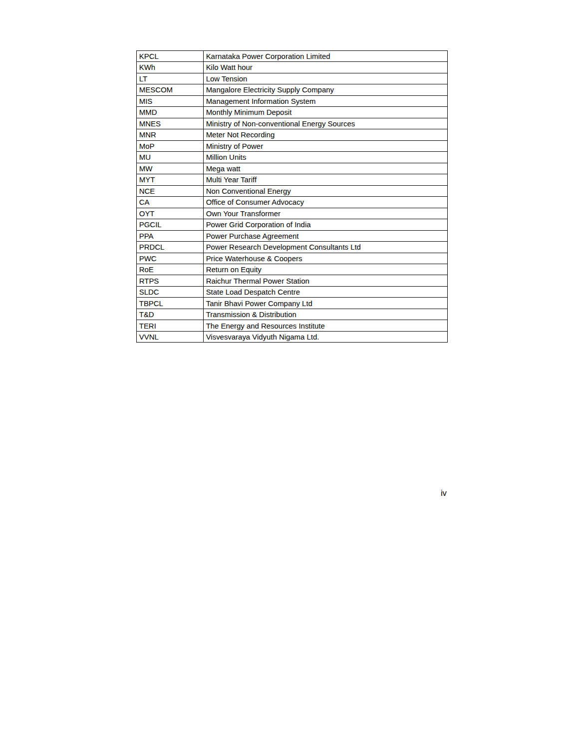| KPCL | Karnataka Power Corporation Limited |
| KWh | Kilo Watt hour |
| LT | Low Tension |
| MESCOM | Mangalore Electricity Supply Company |
| MIS | Management Information System |
| MMD | Monthly Minimum Deposit |
| MNES | Ministry of Non-conventional Energy Sources |
| MNR | Meter Not Recording |
| MoP | Ministry of Power |
| MU | Million Units |
| MW | Mega watt |
| MYT | Multi Year Tariff |
| NCE | Non Conventional Energy |
| CA | Office of Consumer Advocacy |
| OYT | Own Your Transformer |
| PGCIL | Power Grid Corporation of India |
| PPA | Power Purchase Agreement |
| PRDCL | Power Research Development Consultants Ltd |
| PWC | Price Waterhouse & Coopers |
| RoE | Return on Equity |
| RTPS | Raichur Thermal Power Station |
| SLDC | State Load Despatch Centre |
| TBPCL | Tanir Bhavi Power Company Ltd |
| T&D | Transmission & Distribution |
| TERI | The Energy and Resources Institute |
| VVNL | Visvesvaraya Vidyuth Nigama Ltd. |
iv